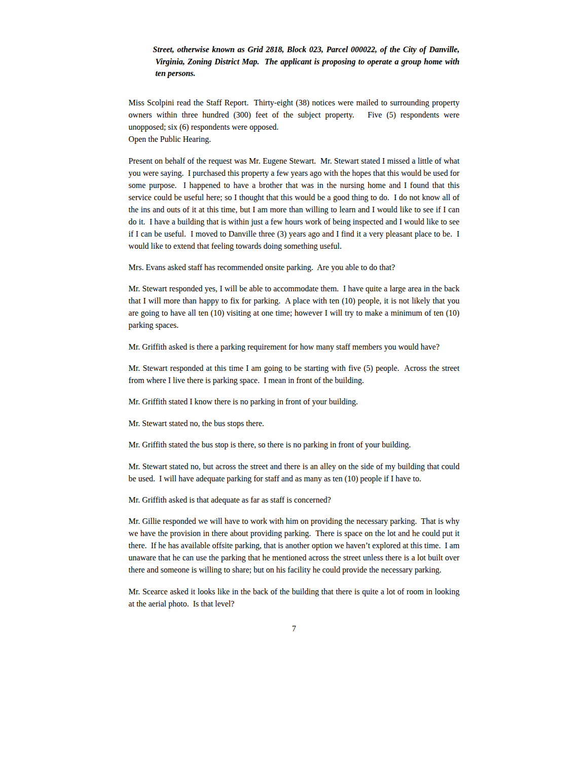Street, otherwise known as Grid 2818, Block 023, Parcel 000022, of the City of Danville, Virginia, Zoning District Map. The applicant is proposing to operate a group home with ten persons.
Miss Scolpini read the Staff Report. Thirty-eight (38) notices were mailed to surrounding property owners within three hundred (300) feet of the subject property. Five (5) respondents were unopposed; six (6) respondents were opposed.
Open the Public Hearing.
Present on behalf of the request was Mr. Eugene Stewart. Mr. Stewart stated I missed a little of what you were saying. I purchased this property a few years ago with the hopes that this would be used for some purpose. I happened to have a brother that was in the nursing home and I found that this service could be useful here; so I thought that this would be a good thing to do. I do not know all of the ins and outs of it at this time, but I am more than willing to learn and I would like to see if I can do it. I have a building that is within just a few hours work of being inspected and I would like to see if I can be useful. I moved to Danville three (3) years ago and I find it a very pleasant place to be. I would like to extend that feeling towards doing something useful.
Mrs. Evans asked staff has recommended onsite parking. Are you able to do that?
Mr. Stewart responded yes, I will be able to accommodate them. I have quite a large area in the back that I will more than happy to fix for parking. A place with ten (10) people, it is not likely that you are going to have all ten (10) visiting at one time; however I will try to make a minimum of ten (10) parking spaces.
Mr. Griffith asked is there a parking requirement for how many staff members you would have?
Mr. Stewart responded at this time I am going to be starting with five (5) people. Across the street from where I live there is parking space. I mean in front of the building.
Mr. Griffith stated I know there is no parking in front of your building.
Mr. Stewart stated no, the bus stops there.
Mr. Griffith stated the bus stop is there, so there is no parking in front of your building.
Mr. Stewart stated no, but across the street and there is an alley on the side of my building that could be used. I will have adequate parking for staff and as many as ten (10) people if I have to.
Mr. Griffith asked is that adequate as far as staff is concerned?
Mr. Gillie responded we will have to work with him on providing the necessary parking. That is why we have the provision in there about providing parking. There is space on the lot and he could put it there. If he has available offsite parking, that is another option we haven’t explored at this time. I am unaware that he can use the parking that he mentioned across the street unless there is a lot built over there and someone is willing to share; but on his facility he could provide the necessary parking.
Mr. Scearce asked it looks like in the back of the building that there is quite a lot of room in looking at the aerial photo. Is that level?
7